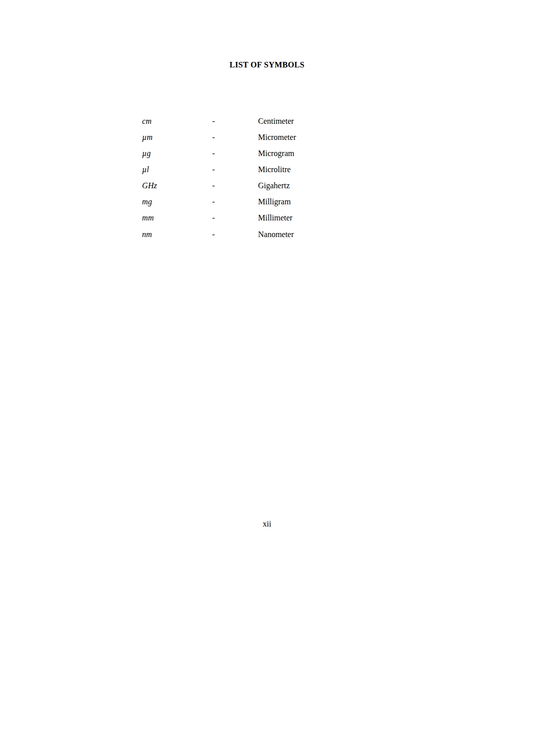LIST OF SYMBOLS
| cm | - | Centimeter |
| µm | - | Micrometer |
| µg | - | Microgram |
| µl | - | Microlitre |
| GHz | - | Gigahertz |
| mg | - | Milligram |
| mm | - | Millimeter |
| nm | - | Nanometer |
xii